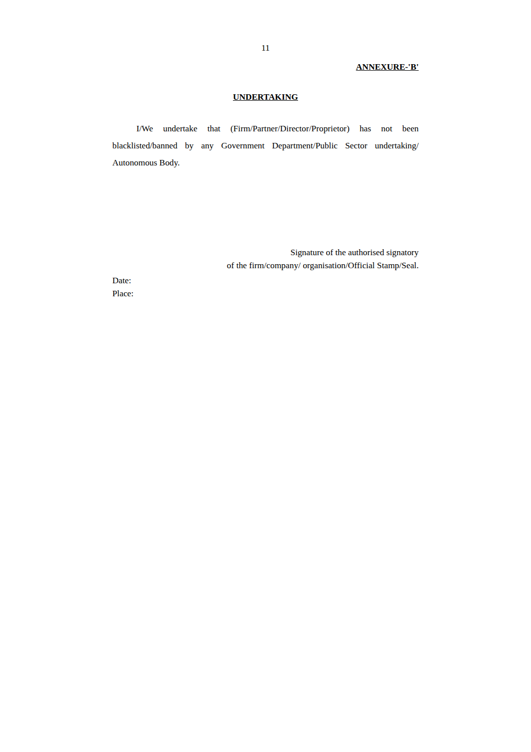11
ANNEXURE-'B'
UNDERTAKING
I/We undertake that (Firm/Partner/Director/Proprietor) has not been blacklisted/banned by any Government Department/Public Sector undertaking/ Autonomous Body.
Signature of the authorised signatory
of the firm/company/ organisation/Official Stamp/Seal.
Date:
Place: